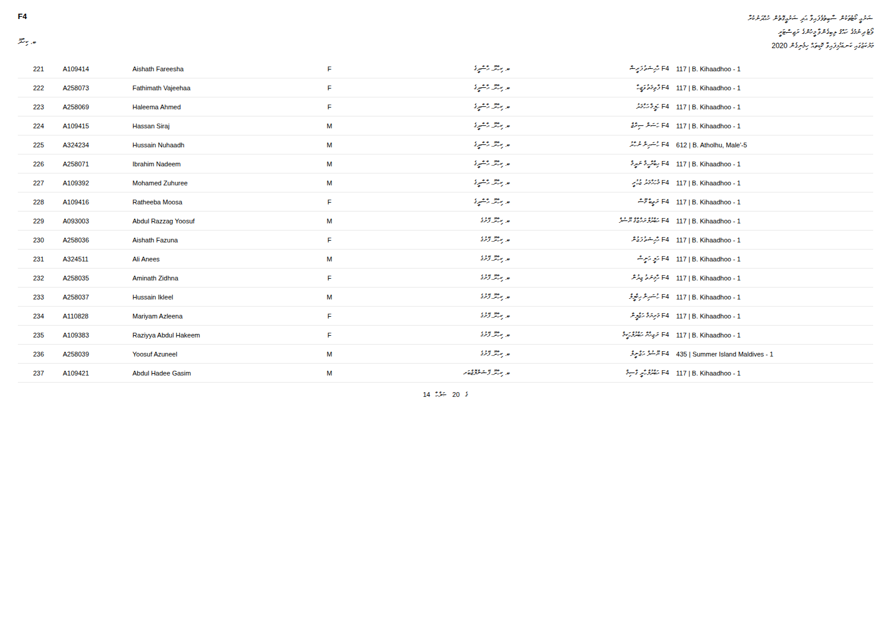F4
ބ. ކިހާދޫ
ޝަރުޢީ ކޯޓުތަކުން ސާބިތުވެފައިވާ އަދި ޝަރުޢީގޮތުން ހުއްދަނުކުރާ
ވޯޓު ދިނުމުގެ ހައްޤު ލިބިގެންވާ މީހުންގެ ރަޖިސްޓަރީ
މަރުކަޒުގައި ކަނޑައެޅިފައިވާ ކޮޑިތައް ހިމެނިގެން 2020
| 221 | A109414 | Aishath Fareesha | F | ބ. ކިހާދޫ، އާސާދީގެ | F4 އާއިޝަތު ފަރީޝާ | 117 / B. Kihaadhoo - 1 |
| 222 | A258073 | Fathimath Vajeehaa | F | ބ. ކިހާދޫ، އާސާދީގެ | F4 ފާތިމަތު ވަޖީހާ | 117 / B. Kihaadhoo - 1 |
| 223 | A258069 | Haleema Ahmed | F | ބ. ކިހާދޫ، އާސާދީގެ | F4 ހަލީމާ އަހްމަދު | 117 / B. Kihaadhoo - 1 |
| 224 | A109415 | Hassan Siraj | M | ބ. ކިހާދޫ، އާސާދީގެ | F4 ހަސަން ސިރާޖް | 117 / B. Kihaadhoo - 1 |
| 225 | A324234 | Hussain Nuhaadh | M | ބ. ކިހާދޫ، އާސާދީގެ | F4 ހުސައިން ނުހާދު | 612 / B. Atholhu, Male'-5 |
| 226 | A258071 | Ibrahim Nadeem | M | ބ. ކިހާދޫ، އާސާދީގެ | F4 އިބްރާހީމް ނަދީމް | 117 / B. Kihaadhoo - 1 |
| 227 | A109392 | Mohamed Zuhuree | M | ބ. ކިހާދޫ، އާސާދީގެ | F4 މުހައްމަދު ޒުހުރީ | 117 / B. Kihaadhoo - 1 |
| 228 | A109416 | Ratheeba Moosa | F | ބ. ކިހާދޫ، އާސާދީގެ | F4 ރަތީބާ މޫސާ | 117 / B. Kihaadhoo - 1 |
| 229 | A093003 | Abdul Razzag Yoosuf | M | ބ. ކިހާދޫ، ފޭރުގެ | F4 އަބްދުލްރައްޒާގް ޔޫސުފް | 117 / B. Kihaadhoo - 1 |
| 230 | A258036 | Aishath Fazuna | F | ބ. ކިހާދޫ، ފޭރުގެ | F4 އާއިޝަތު ފަޒުނާ | 117 / B. Kihaadhoo - 1 |
| 231 | A324511 | Ali Anees | M | ބ. ކިހާދޫ، ފޭރުގެ | F4 އަލީ އަނީސް | 117 / B. Kihaadhoo - 1 |
| 232 | A258035 | Aminath Zidhna | F | ބ. ކިހާދޫ، ފޭރުގެ | F4 އާމިނަތު ޒިދުނާ | 117 / B. Kihaadhoo - 1 |
| 233 | A258037 | Hussain Ikleel | M | ބ. ކިހާދޫ، ފޭރުގެ | F4 ހުސައިން އިކްލީލް | 117 / B. Kihaadhoo - 1 |
| 234 | A110828 | Mariyam Azleena | F | ބ. ކިހާދޫ، ފޭރުގެ | F4 މަރިޔަމް އަޒްލީނާ | 117 / B. Kihaadhoo - 1 |
| 235 | A109383 | Raziyya Abdul Hakeem | F | ބ. ކިހާދޫ، ފޭރުގެ | F4 ރަޒިއްޔާ އަބްދުލްހަކީމް | 117 / B. Kihaadhoo - 1 |
| 236 | A258039 | Yoosuf Azuneel | M | ބ. ކިހާދޫ، ފޭރުގެ | F4 ޔޫސުފް އަޒްނީލް | 435 / Summer Island Maldives - 1 |
| 237 | A109421 | Abdul Hadee Gasim | M | ބ. ކިހާދޫ، ފޭޝަންލޮޖްބަރ | F4 އަބްދުލްހާދީ ގާސިމް | 117 / B. Kihaadhoo - 1 |
14 ގެ 20 ޞަފްޙާ